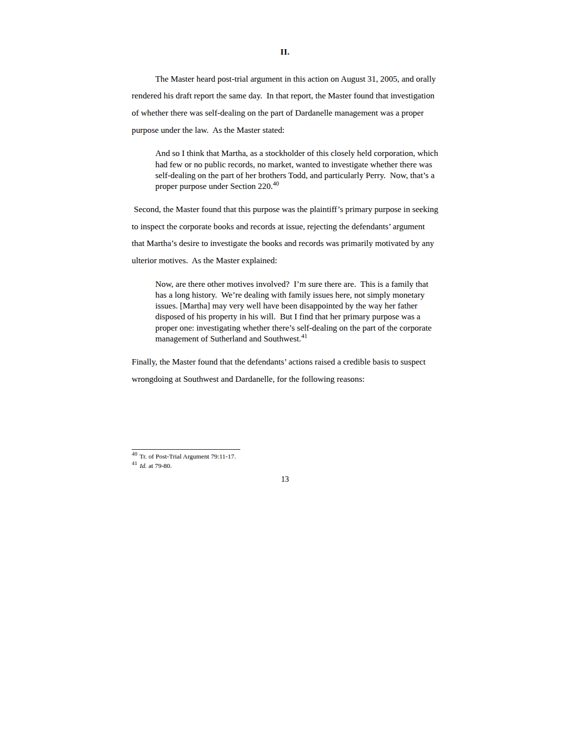II.
The Master heard post-trial argument in this action on August 31, 2005, and orally rendered his draft report the same day. In that report, the Master found that investigation of whether there was self-dealing on the part of Dardanelle management was a proper purpose under the law. As the Master stated:
And so I think that Martha, as a stockholder of this closely held corporation, which had few or no public records, no market, wanted to investigate whether there was self-dealing on the part of her brothers Todd, and particularly Perry. Now, that’s a proper purpose under Section 220.40
Second, the Master found that this purpose was the plaintiff’s primary purpose in seeking to inspect the corporate books and records at issue, rejecting the defendants’ argument that Martha’s desire to investigate the books and records was primarily motivated by any ulterior motives. As the Master explained:
Now, are there other motives involved? I’m sure there are. This is a family that has a long history. We’re dealing with family issues here, not simply monetary issues. [Martha] may very well have been disappointed by the way her father disposed of his property in his will. But I find that her primary purpose was a proper one: investigating whether there’s self-dealing on the part of the corporate management of Sutherland and Southwest.41
Finally, the Master found that the defendants’ actions raised a credible basis to suspect wrongdoing at Southwest and Dardanelle, for the following reasons:
40 Tr. of Post-Trial Argument 79:11-17.
41 Id. at 79-80.
13